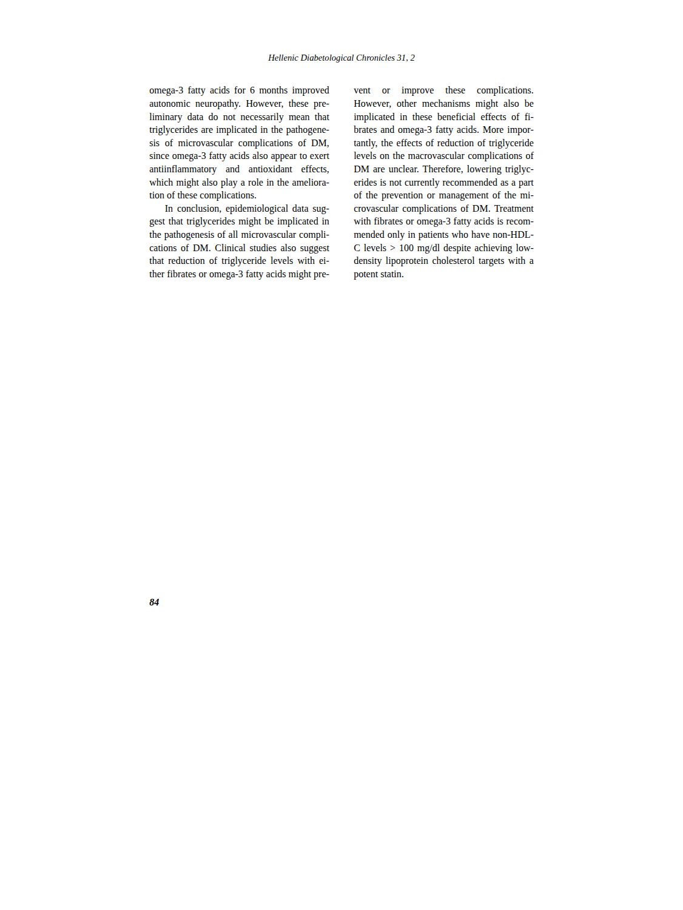Hellenic Diabetological Chronicles 31, 2
omega-3 fatty acids for 6 months improved autonomic neuropathy. However, these preliminary data do not necessarily mean that triglycerides are implicated in the pathogenesis of microvascular complications of DM, since omega-3 fatty acids also appear to exert antiinflammatory and antioxidant effects, which might also play a role in the amelioration of these complications.
In conclusion, epidemiological data suggest that triglycerides might be implicated in the pathogenesis of all microvascular complications of DM. Clinical studies also suggest that reduction of triglyceride levels with either fibrates or omega-3 fatty acids might prevent or improve these complications. However, other mechanisms might also be implicated in these beneficial effects of fibrates and omega-3 fatty acids. More importantly, the effects of reduction of triglyceride levels on the macrovascular complications of DM are unclear. Therefore, lowering triglycerides is not currently recommended as a part of the prevention or management of the microvascular complications of DM. Treatment with fibrates or omega-3 fatty acids is recommended only in patients who have non-HDL-C levels > 100 mg/dl despite achieving low-density lipoprotein cholesterol targets with a potent statin.
84